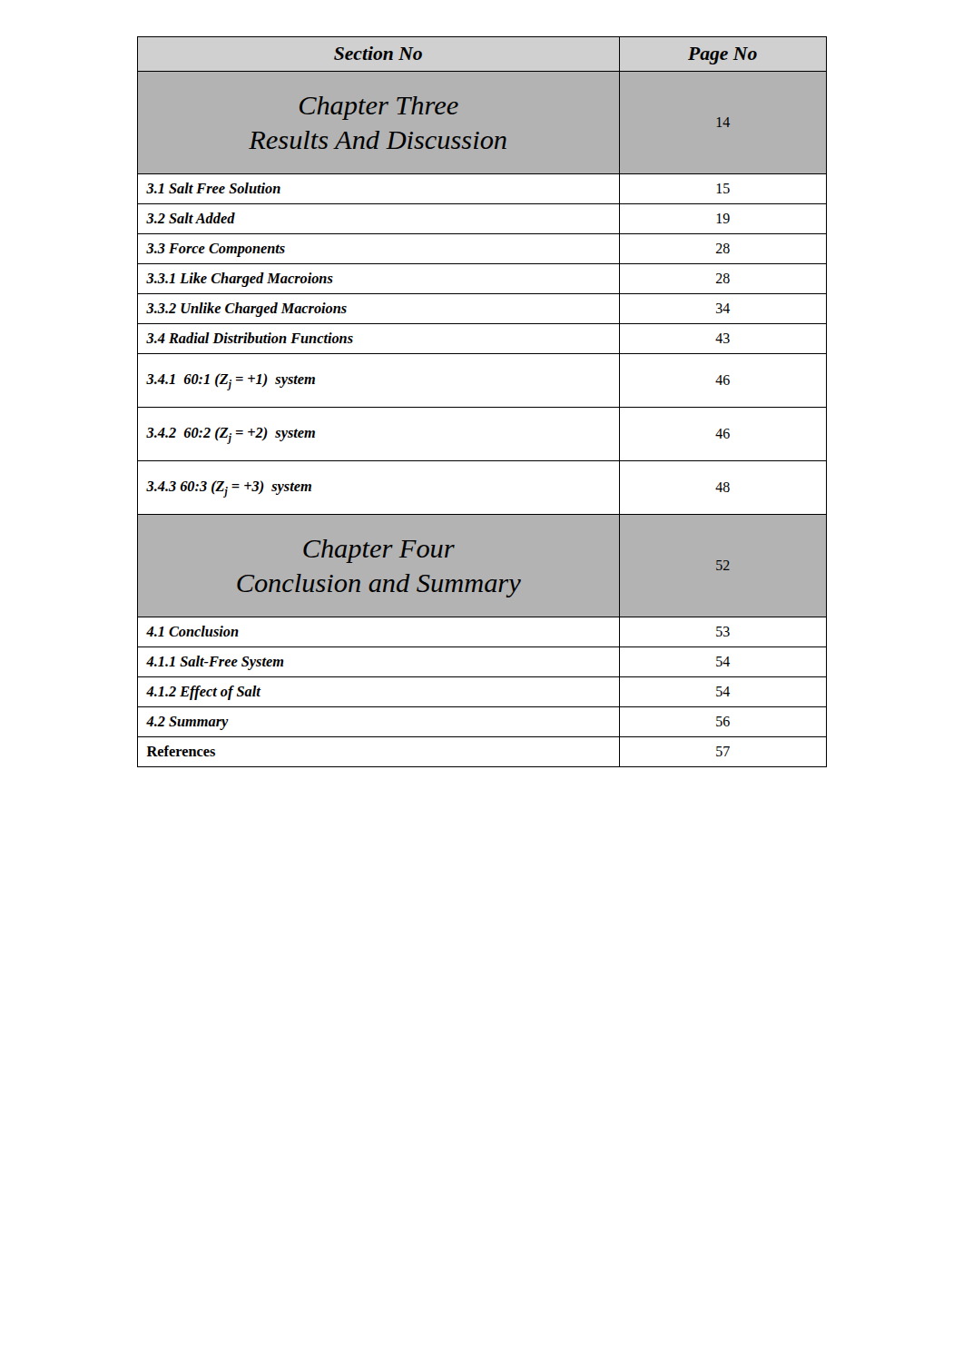| Section No | Page No |
| Chapter Three Results And Discussion | 14 |
| 3.1 Salt Free Solution | 15 |
| 3.2 Salt Added | 19 |
| 3.3 Force Components | 28 |
| 3.3.1 Like Charged Macroions | 28 |
| 3.3.2 Unlike Charged Macroions | 34 |
| 3.4 Radial Distribution Functions | 43 |
| 3.4.1 60:1 (Z j = +1) system | 46 |
| 3.4.2 60:2 (Z j = +2) system | 46 |
| 3.4.3 60:3 (Z j = +3) system | 48 |
| Chapter Four Conclusion and Summary | 52 |
| 4.1 Conclusion | 53 |
| 4.1.1 Salt-Free System | 54 |
| 4.1.2 Effect of Salt | 54 |
| 4.2 Summary | 56 |
| References | 57 |